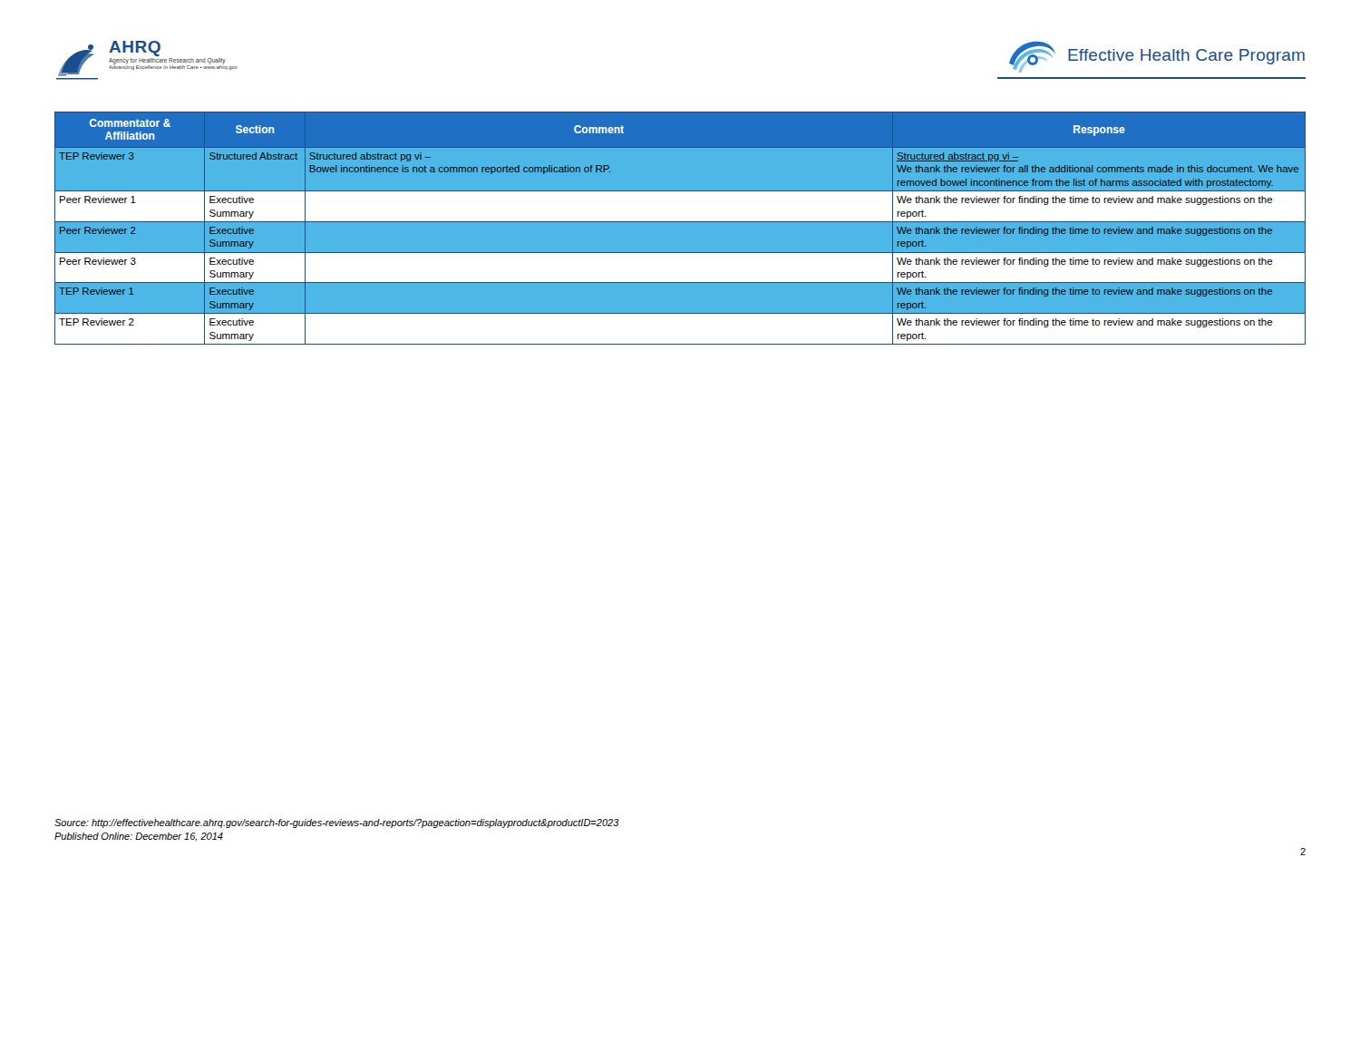AHRQ
Agency for Healthcare Research and Quality
Advancing Excellence in Health Care • www.ahrq.gov
Effective Health Care Program
| Commentator & Affiliation | Section | Comment | Response |
| --- | --- | --- | --- |
| TEP Reviewer 3 | Structured Abstract | Structured abstract pg vi – Bowel incontinence is not a common reported complication of RP. | Structured abstract pg vi – We thank the reviewer for all the additional comments made in this document. We have removed bowel incontinence from the list of harms associated with prostatectomy. |
| Peer Reviewer 1 | Executive Summary | | We thank the reviewer for finding the time to review and make suggestions on the report. |
| Peer Reviewer 2 | Executive Summary | | We thank the reviewer for finding the time to review and make suggestions on the report. |
| Peer Reviewer 3 | Executive Summary | | We thank the reviewer for finding the time to review and make suggestions on the report. |
| TEP Reviewer 1 | Executive Summary | | We thank the reviewer for finding the time to review and make suggestions on the report. |
| TEP Reviewer 2 | Executive Summary | | We thank the reviewer for finding the time to review and make suggestions on the report. |
Source: http://effectivehealthcare.ahrq.gov/search-for-guides-reviews-and-reports/?pageaction=displayproduct&productID=2023
Published Online: December 16, 2014
2